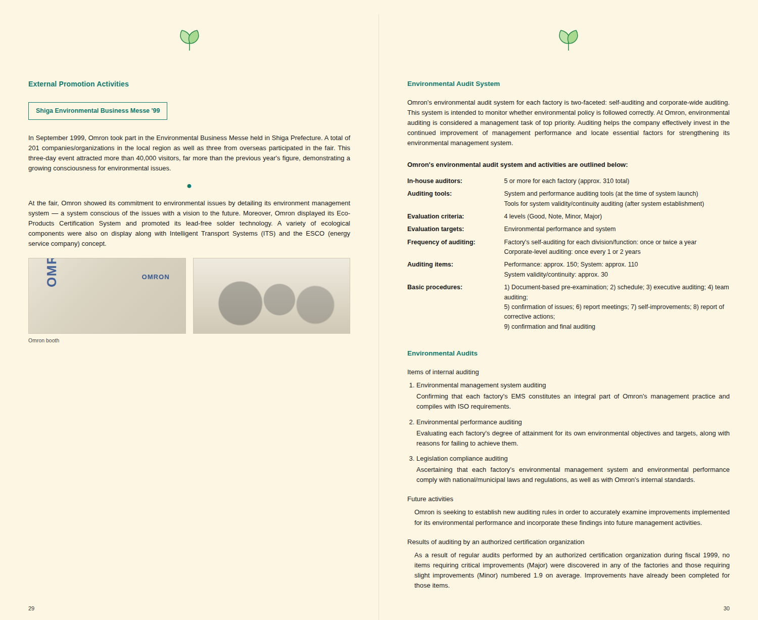External Promotion Activities
Shiga Environmental Business Messe '99
In September 1999, Omron took part in the Environmental Business Messe held in Shiga Prefecture. A total of 201 companies/organizations in the local region as well as three from overseas participated in the fair. This three-day event attracted more than 40,000 visitors, far more than the previous year's figure, demonstrating a growing consciousness for environmental issues.
●
At the fair, Omron showed its commitment to environmental issues by detailing its environment management system — a system conscious of the issues with a vision to the future. Moreover, Omron displayed its Eco-Products Certification System and promoted its lead-free solder technology. A variety of ecological components were also on display along with Intelligent Transport Systems (ITS) and the ESCO (energy service company) concept.
Omron booth
29
Environmental Audit System
Omron's environmental audit system for each factory is two-faceted: self-auditing and corporate-wide auditing. This system is intended to monitor whether environmental policy is followed correctly. At Omron, environmental auditing is considered a management task of top priority. Auditing helps the company effectively invest in the continued improvement of management performance and locate essential factors for strengthening its environmental management system.
Omron's environmental audit system and activities are outlined below:
| In-house auditors: | 5 or more for each factory (approx. 310 total) |
| Auditing tools: | System and performance auditing tools (at the time of system launch) Tools for system validity/continuity auditing (after system establishment) |
| Evaluation criteria: | 4 levels (Good, Note, Minor, Major) |
| Evaluation targets: | Environmental performance and system |
| Frequency of auditing: | Factory's self-auditing for each division/function: once or twice a year Corporate-level auditing: once every 1 or 2 years |
| Auditing items: | Performance: approx. 150; System: approx. 110 System validity/continuity: approx. 30 |
| Basic procedures: | 1) Document-based pre-examination; 2) schedule; 3) executive auditing; 4) team auditing; 5) confirmation of issues; 6) report meetings; 7) self-improvements; 8) report of corrective actions; 9) confirmation and final auditing |
Environmental Audits
Items of internal auditing
Environmental management system auditing Confirming that each factory's EMS constitutes an integral part of Omron's management practice and compiles with ISO requirements.
Environmental performance auditing Evaluating each factory's degree of attainment for its own environmental objectives and targets, along with reasons for failing to achieve them.
Legislation compliance auditing Ascertaining that each factory's environmental management system and environmental performance comply with national/municipal laws and regulations, as well as with Omron's internal standards.
Future activities
Omron is seeking to establish new auditing rules in order to accurately examine improvements implemented for its environmental performance and incorporate these findings into future management activities.
Results of auditing by an authorized certification organization
As a result of regular audits performed by an authorized certification organization during fiscal 1999, no items requiring critical improvements (Major) were discovered in any of the factories and those requiring slight improvements (Minor) numbered 1.9 on average. Improvements have already been completed for those items.
30